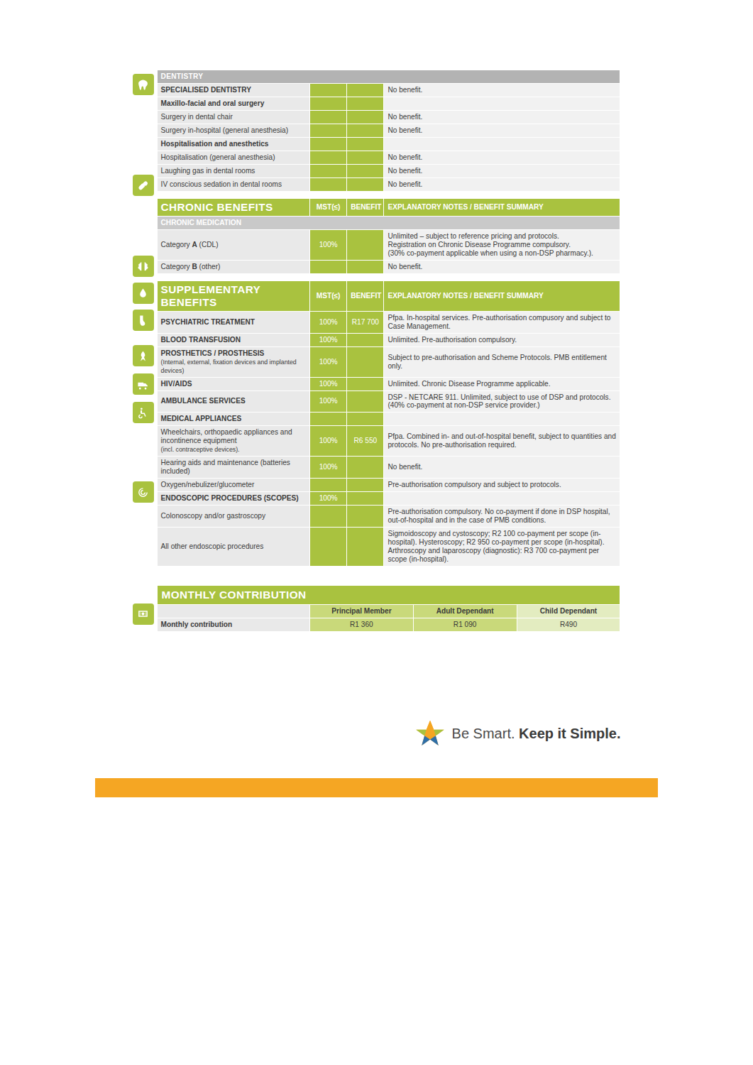| DENTISTRY |
| SPECIALISED DENTISTRY | | | No benefit. |
| Maxillo-facial and oral surgery | | | |
| Surgery in dental chair | | | No benefit. |
| Surgery in-hospital (general anesthesia) | | | No benefit. |
| Hospitalisation and anesthetics | | | |
| Hospitalisation (general anesthesia) | | | No benefit. |
| Laughing gas in dental rooms | | | No benefit. |
| IV conscious sedation in dental rooms | | | No benefit. |
| CHRONIC BENEFITS | MST(≤) | BENEFIT | EXPLANATORY NOTES / BENEFIT SUMMARY |
| CHRONIC MEDICATION |
| Category A (CDL) | 100% | | Unlimited – subject to reference pricing and protocols. Registration on Chronic Disease Programme compulsory. (30% co-payment applicable when using a non-DSP pharmacy.). |
| Category B (other) | | | No benefit. |
| SUPPLEMENTARY BENEFITS | MST(≤) | BENEFIT | EXPLANATORY NOTES / BENEFIT SUMMARY |
| PSYCHIATRIC TREATMENT | 100% | R17 700 | Pfpa. In-hospital services. Pre-authorisation compusory and subject to Case Management. |
| BLOOD TRANSFUSION | 100% | | Unlimited. Pre-authorisation compulsory. |
| PROSTHETICS / PROSTHESIS (Internal, external, fixation devices and implanted devices) | 100% | | Subject to pre-authorisation and Scheme Protocols. PMB entitlement only. |
| HIV/AIDS | 100% | | Unlimited. Chronic Disease Programme applicable. |
| AMBULANCE SERVICES | 100% | | DSP - NETCARE 911. Unlimited, subject to use of DSP and protocols. (40% co-payment at non-DSP service provider.) |
| MEDICAL APPLIANCES | | | |
| Wheelchairs, orthopaedic appliances and incontinence equipment (incl. contraceptive devices). | 100% | R6 550 | Pfpa. Combined in- and out-of-hospital benefit, subject to quantities and protocols. No pre-authorisation required. |
| Hearing aids and maintenance (batteries included) | 100% | | No benefit. |
| Oxygen/nebulizer/glucometer | | | Pre-authorisation compulsory and subject to protocols. |
| ENDOSCOPIC PROCEDURES (SCOPES) | 100% | | |
| Colonoscopy and/or gastroscopy | | | Pre-authorisation compulsory. No co-payment if done in DSP hospital, out-of-hospital and in the case of PMB conditions. |
| All other endoscopic procedures | | | Sigmoidoscopy and cystoscopy; R2 100 co-payment per scope (in-hospital). Hysteroscopy; R2 950 co-payment per scope (in-hospital). Arthroscopy and laparoscopy (diagnostic): R3 700 co-payment per scope (in-hospital). |
| MONTHLY CONTRIBUTION |
| | Principal Member | Adult Dependant | Child Dependant |
| Monthly contribution | R1 360 | R1 090 | R490 |
Be Smart. Keep it Simple.